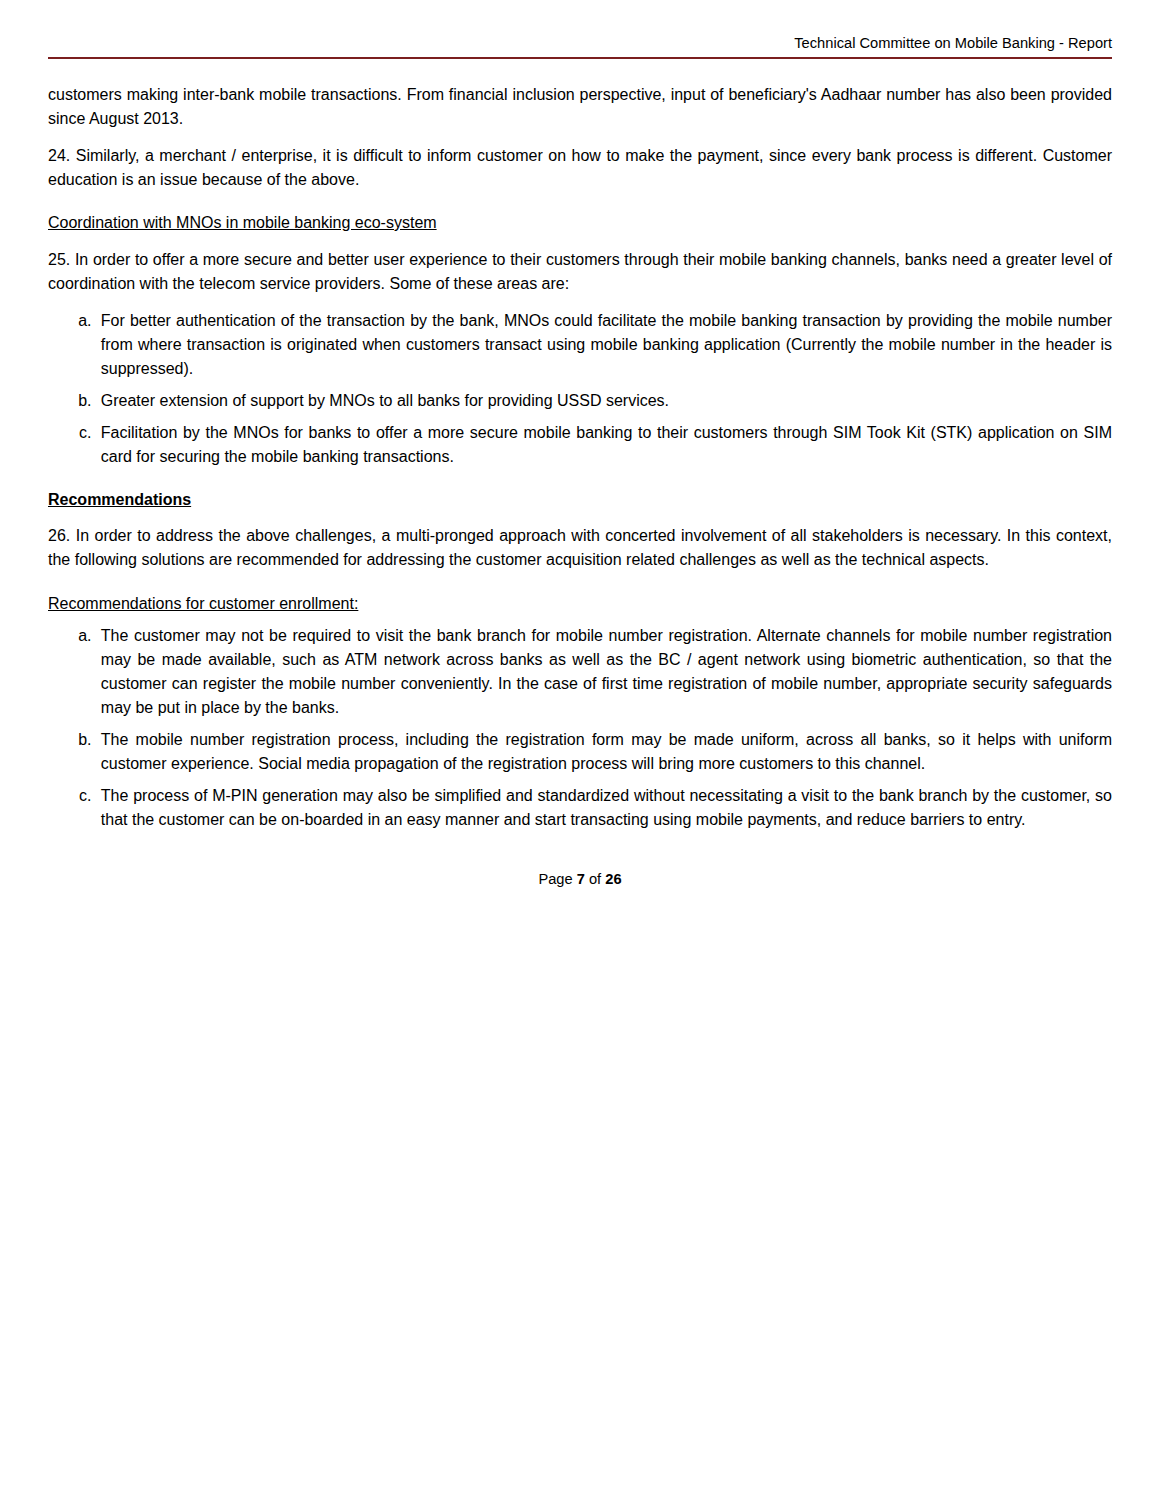Technical Committee on Mobile Banking - Report
customers making inter-bank mobile transactions. From financial inclusion perspective, input of beneficiary's Aadhaar number has also been provided since August 2013.
24. Similarly, a merchant / enterprise, it is difficult to inform customer on how to make the payment, since every bank process is different. Customer education is an issue because of the above.
Coordination with MNOs in mobile banking eco-system
25. In order to offer a more secure and better user experience to their customers through their mobile banking channels, banks need a greater level of coordination with the telecom service providers. Some of these areas are:
For better authentication of the transaction by the bank, MNOs could facilitate the mobile banking transaction by providing the mobile number from where transaction is originated when customers transact using mobile banking application (Currently the mobile number in the header is suppressed).
Greater extension of support by MNOs to all banks for providing USSD services.
Facilitation by the MNOs for banks to offer a more secure mobile banking to their customers through SIM Took Kit (STK) application on SIM card for securing the mobile banking transactions.
Recommendations
26. In order to address the above challenges, a multi-pronged approach with concerted involvement of all stakeholders is necessary. In this context, the following solutions are recommended for addressing the customer acquisition related challenges as well as the technical aspects.
Recommendations for customer enrollment:
The customer may not be required to visit the bank branch for mobile number registration. Alternate channels for mobile number registration may be made available, such as ATM network across banks as well as the BC / agent network using biometric authentication, so that the customer can register the mobile number conveniently. In the case of first time registration of mobile number, appropriate security safeguards may be put in place by the banks.
The mobile number registration process, including the registration form may be made uniform, across all banks, so it helps with uniform customer experience. Social media propagation of the registration process will bring more customers to this channel.
The process of M-PIN generation may also be simplified and standardized without necessitating a visit to the bank branch by the customer, so that the customer can be on-boarded in an easy manner and start transacting using mobile payments, and reduce barriers to entry.
Page 7 of 26